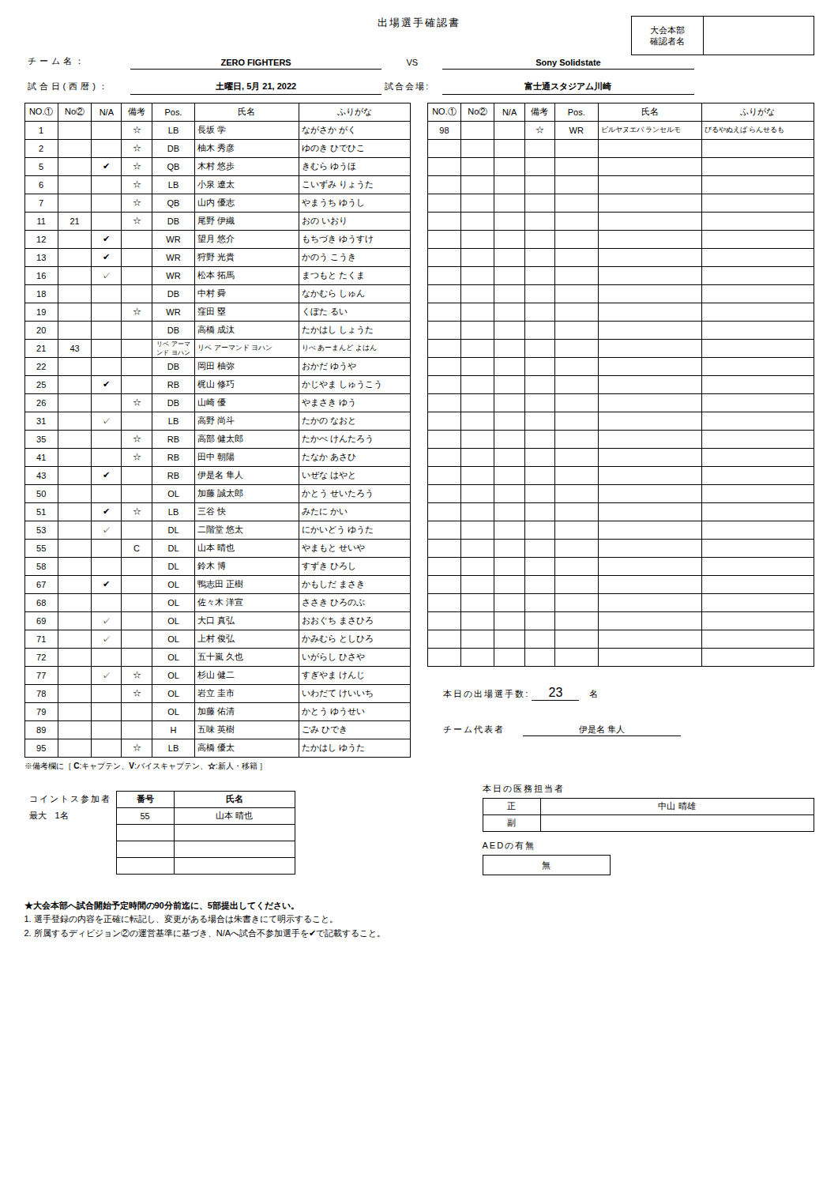出場選手確認書
大会本部
確認者名
| チーム名： | ZERO FIGHTERS | VS | Sony Solidstate | |
| 試合日(西暦)： | 土曜日, 5月 21, 2022 | 試合会場: | 富士通スタジアム川崎 | |
| NO.① | No② | N/A | 備考 | Pos. | 氏名 | ふりがな | | NO.① | No② | N/A | 備考 | Pos. | 氏名 | ふりがな |
| --- | --- | --- | --- | --- | --- | --- | --- | --- | --- | --- | --- | --- | --- | --- |
| 1 | | | ☆ | LB | 長坂 学 | ながさか がく | | 98 | | | ☆ | WR | ビルヤヌエバ ランセルモ | びるやぬえば らんせるも |
| 2 | | | ☆ | DB | 柚木 秀彦 | ゆのき ひでひこ | | | | | | | | |
| 5 | | ✔ | ☆ | QB | 木村 悠歩 | きむら ゆうほ | | | | | | | | |
| 6 | | | ☆ | LB | 小泉 遼太 | こいずみ りょうた | | | | | | | | |
| 7 | | | ☆ | QB | 山内 優志 | やまうち ゆうし | | | | | | | | |
| 11 | 21 | | ☆ | DB | 尾野 伊織 | おの いおり | | | | | | | | |
| 12 | | ✔ | | WR | 望月 悠介 | もちづき ゆうすけ | | | | | | | | |
| 13 | | ✔ | | WR | 狩野 光貴 | かのう こうき | | | | | | | | |
| 16 | | ✓ | | WR | 松本 拓馬 | まつもと たくま | | | | | | | | |
| 18 | | | | DB | 中村 舜 | なかむら しゅん | | | | | | | | |
| 19 | | | ☆ | WR | 窪田 塁 | くぼた るい | | | | | | | | |
| 20 | | | | DB | 高橋 成汰 | たかはし しょうた | | | | | | | | |
| 21 | 43 | | | リベ アーマンド ヨハン | リベ アーマンド ヨハン | りべ あーまんど よはん | | | | | | | | |
| 22 | | | | DB | 岡田 柚弥 | おかだ ゆうや | | | | | | | | |
| 25 | | ✔ | | RB | 梶山 修巧 | かじやま しゅうこう | | | | | | | | |
| 26 | | | ☆ | DB | 山崎 優 | やまさき ゆう | | | | | | | | |
| 31 | | ✓ | | LB | 高野 尚斗 | たかの なおと | | | | | | | | |
| 35 | | | ☆ | RB | 高部 健太郎 | たかべ けんたろう | | | | | | | | |
| 41 | | | ☆ | RB | 田中 朝陽 | たなか あさひ | | | | | | | | |
| 43 | | ✔ | | RB | 伊是名 隼人 | いぜな はやと | | | | | | | | |
| 50 | | | | OL | 加藤 誠太郎 | かとう せいたろう | | | | | | | | |
| 51 | | ✔ | ☆ | LB | 三谷 快 | みたに かい | | | | | | | | |
| 53 | | ✓ | | DL | 二階堂 悠太 | にかいどう ゆうた | | | | | | | | |
| 55 | | | C | DL | 山本 晴也 | やまもと せいや | | | | | | | | |
| 58 | | | | DL | 鈴木 博 | すずき ひろし | | | | | | | | |
| 67 | | ✔ | | OL | 鴨志田 正樹 | かもしだ まさき | | | | | | | | |
| 68 | | | | OL | 佐々木 洋宣 | ささき ひろのぶ | | | | | | | | |
| 69 | | ✓ | | OL | 大口 真弘 | おおぐち まさひろ | | | | | | | | |
| 71 | | ✓ | | OL | 上村 俊弘 | かみむら としひろ | | | | | | | | |
| 72 | | | | OL | 五十嵐 久也 | いがらし ひさや | | | | | | | | |
| 77 | | ✓ | ☆ | OL | 杉山 健二 | すぎやま けんじ | | |
| 78 | | | ☆ | OL | 岩立 圭市 | いわだて けいいち | | 本日の出場選手数: 23 名 |
| 79 | | | | OL | 加藤 佑清 | かとう ゆうせい | | |
| 89 | | | | H | 五味 英樹 | ごみ ひでき | | チーム代表者 伊是名 隼人 |
| 95 | | | ☆ | LB | 高橋 優太 | たかはし ゆうた | | |
※備考欄に［ C:キャプテン、V:バイスキャプテン、☆:新人・移籍 ］
| コイントス参加者 | 番号 | 氏名 |
| 最大 1名 | 55 | 山本 晴也 |
本日の医務担当者
| 正 | 中山 晴雄 |
| 副 | |
AEDの有無
無
★大会本部へ試合開始予定時間の90分前迄に、5部提出してください。
1. 選手登録の内容を正確に転記し、変更がある場合は朱書きにて明示すること。
2. 所属するディビジョン②の運営基準に基づき、N/Aへ試合不参加選手を✔で記載すること。